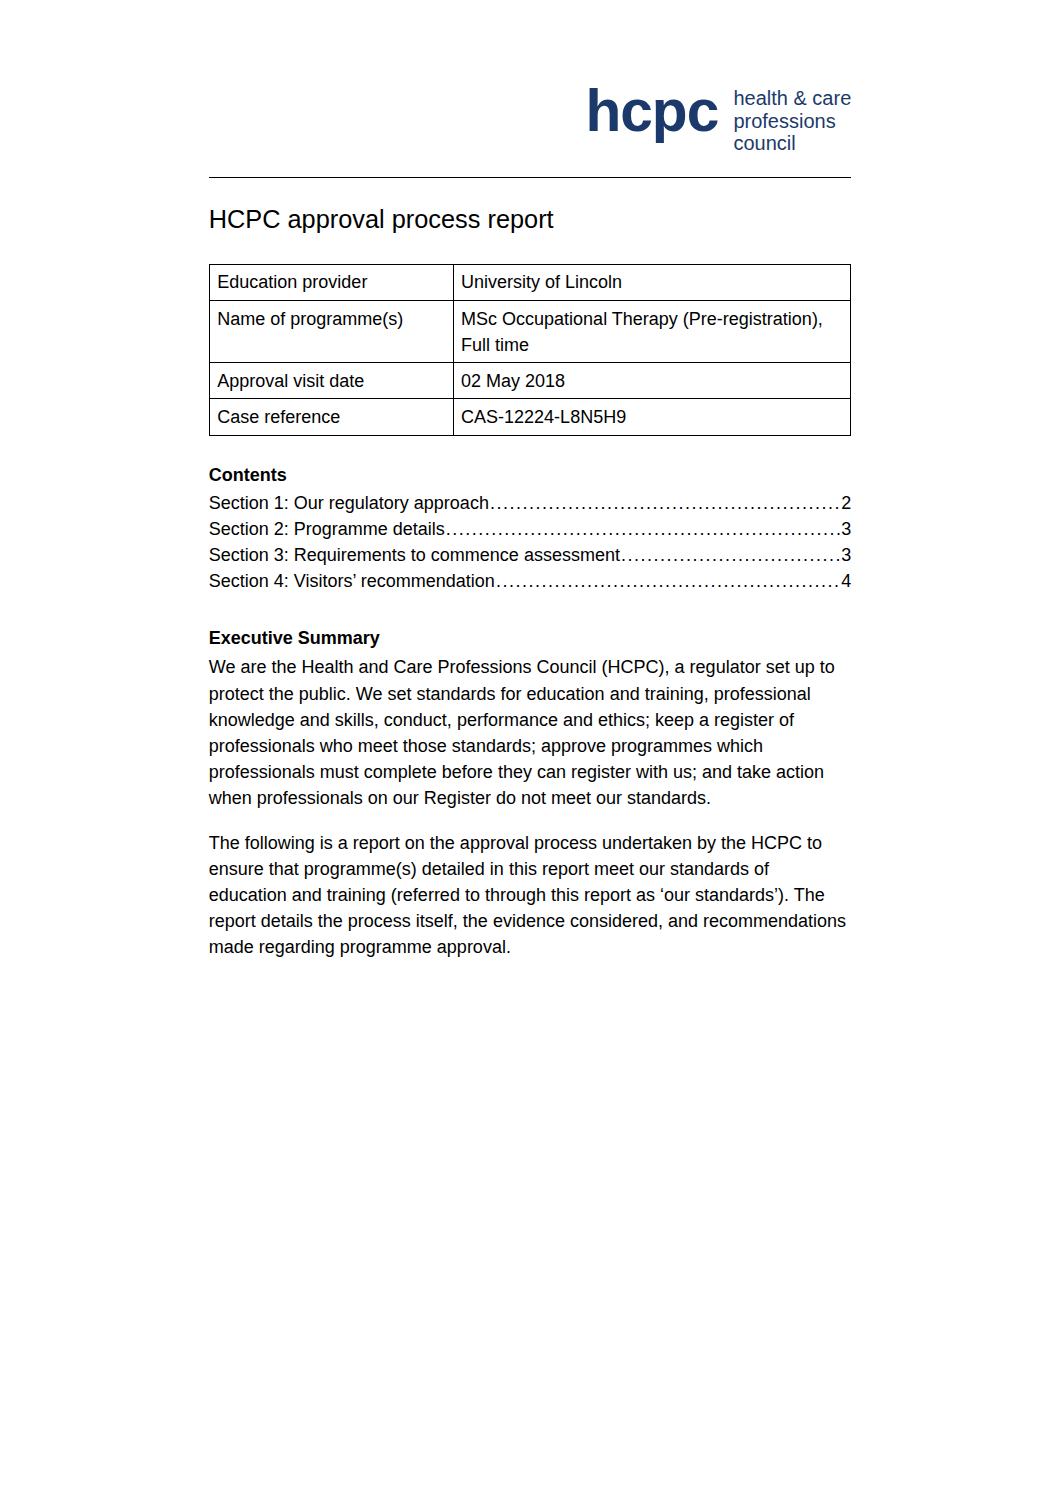hcpc
health & care
professions
council
HCPC approval process report
| Education provider | University of Lincoln |
| Name of programme(s) | MSc Occupational Therapy (Pre-registration), Full time |
| Approval visit date | 02 May 2018 |
| Case reference | CAS-12224-L8N5H9 |
Contents
Section 1: Our regulatory approach ................................................................................ 2
Section 2: Programme details ......................................................................................... 3
Section 3: Requirements to commence assessment ....................................................... 3
Section 4: Visitors’ recommendation .............................................................................. 4
Executive Summary
We are the Health and Care Professions Council (HCPC), a regulator set up to protect the public. We set standards for education and training, professional knowledge and skills, conduct, performance and ethics; keep a register of professionals who meet those standards; approve programmes which professionals must complete before they can register with us; and take action when professionals on our Register do not meet our standards.
The following is a report on the approval process undertaken by the HCPC to ensure that programme(s) detailed in this report meet our standards of education and training (referred to through this report as ‘our standards’). The report details the process itself, the evidence considered, and recommendations made regarding programme approval.